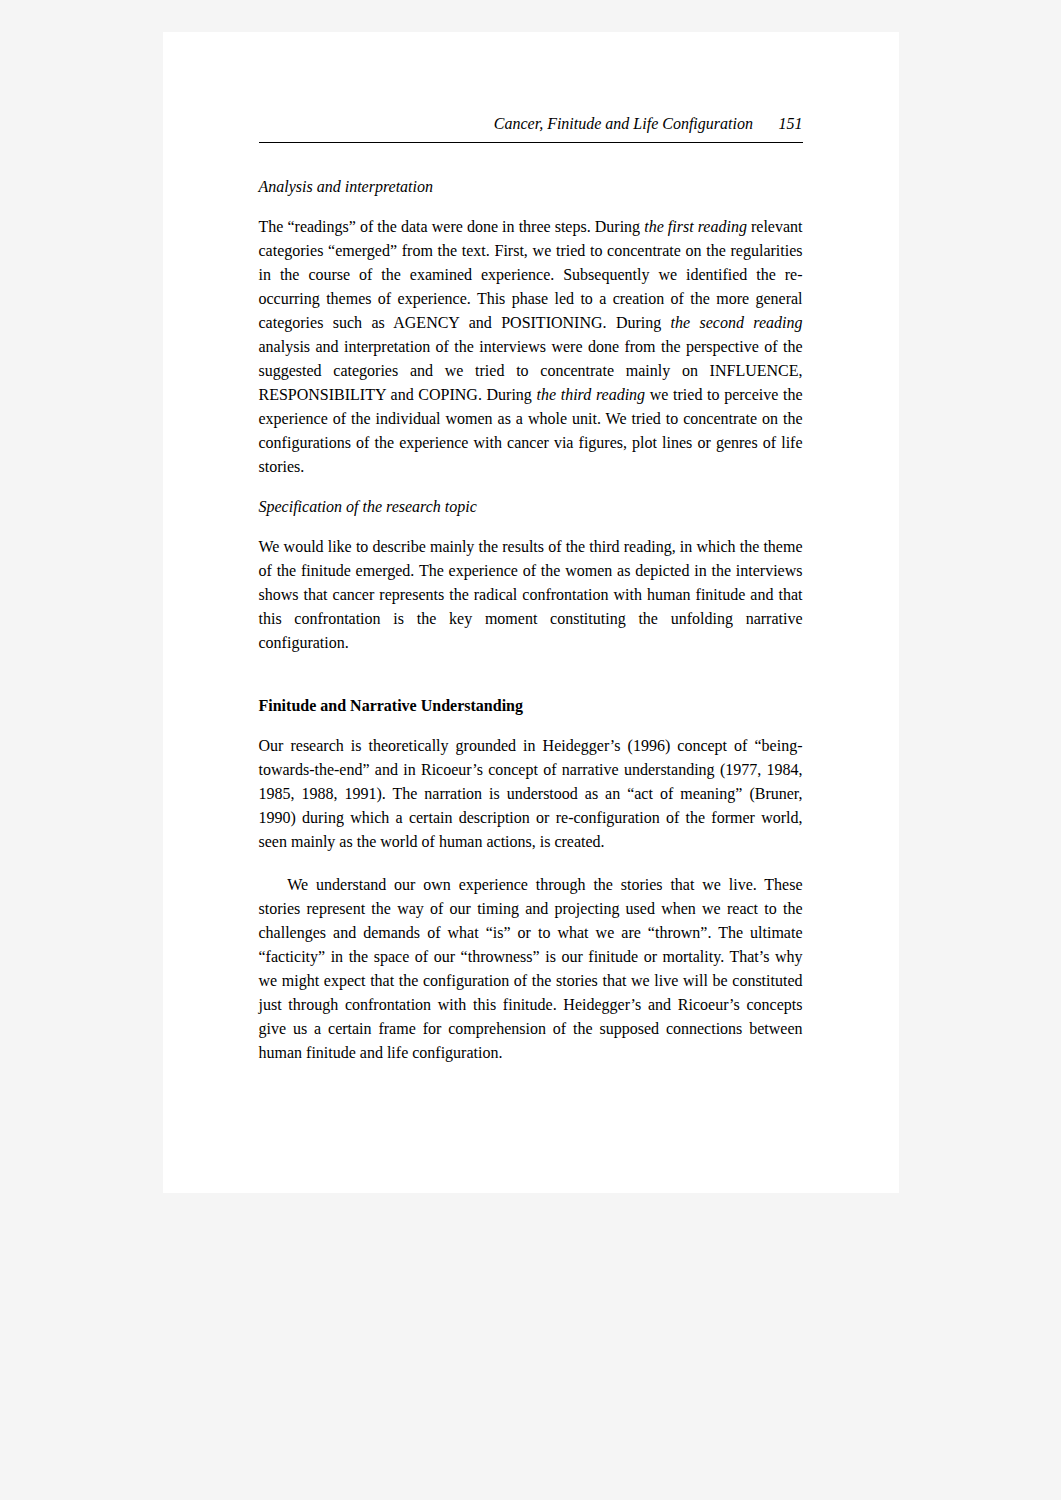Cancer, Finitude and Life Configuration 151
Analysis and interpretation
The “readings” of the data were done in three steps. During the first reading relevant categories “emerged” from the text. First, we tried to concentrate on the regularities in the course of the examined experience. Subsequently we identified the re-occurring themes of experience. This phase led to a creation of the more general categories such as AGENCY and POSITIONING. During the second reading analysis and interpretation of the interviews were done from the perspective of the suggested categories and we tried to concentrate mainly on INFLUENCE, RESPONSIBILITY and COPING. During the third reading we tried to perceive the experience of the individual women as a whole unit. We tried to concentrate on the configurations of the experience with cancer via figures, plot lines or genres of life stories.
Specification of the research topic
We would like to describe mainly the results of the third reading, in which the theme of the finitude emerged. The experience of the women as depicted in the interviews shows that cancer represents the radical confrontation with human finitude and that this confrontation is the key moment constituting the unfolding narrative configuration.
Finitude and Narrative Understanding
Our research is theoretically grounded in Heidegger’s (1996) concept of “being-towards-the-end” and in Ricoeur’s concept of narrative understanding (1977, 1984, 1985, 1988, 1991). The narration is understood as an “act of meaning” (Bruner, 1990) during which a certain description or re-configuration of the former world, seen mainly as the world of human actions, is created.
We understand our own experience through the stories that we live. These stories represent the way of our timing and projecting used when we react to the challenges and demands of what “is” or to what we are “thrown”. The ultimate “facticity” in the space of our “throwness” is our finitude or mortality. That’s why we might expect that the configuration of the stories that we live will be constituted just through confrontation with this finitude. Heidegger’s and Ricoeur’s concepts give us a certain frame for comprehension of the supposed connections between human finitude and life configuration.